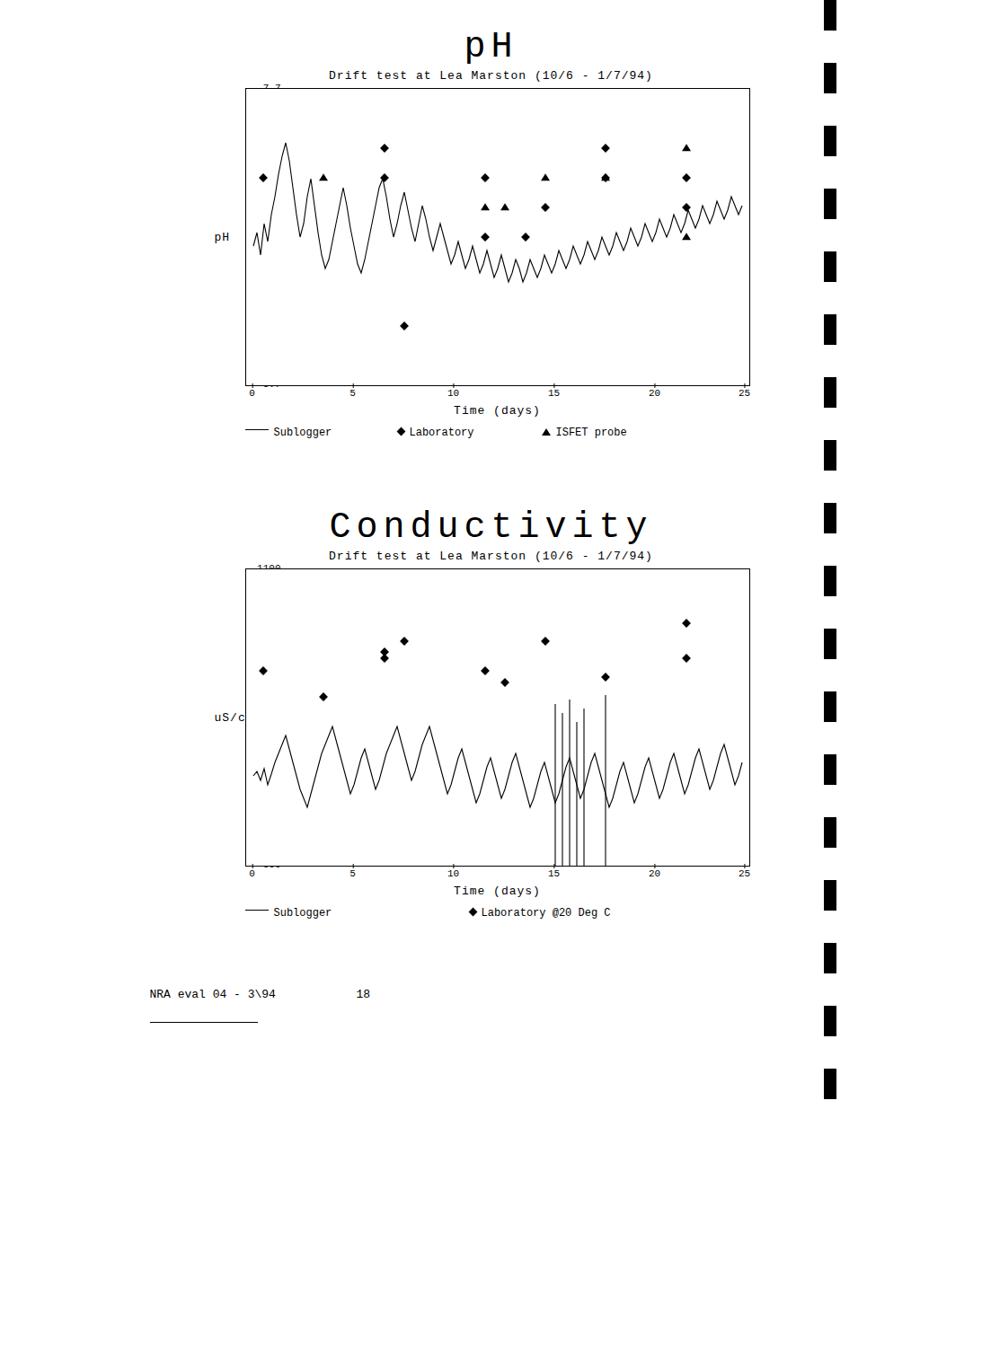pH
Drift test at Lea Marston (10/6 - 1/7/94)
7.7
7.6
7.5
7.4
7.3
7.2
7.1
7
6.9
6.8
6.7
pH
0
5
10
15
20
25
Time (days)
Sublogger Laboratory ISFET probe
Conductivity
Drift test at Lea Marston (10/6 - 1/7/94)
1100
1050
1000
950
900
850
800
750
700
650
600
uS/cm
0
5
10
15
20
25
Time (days)
Sublogger Laboratory @20 Deg C
NRA eval 04 - 3\94 18